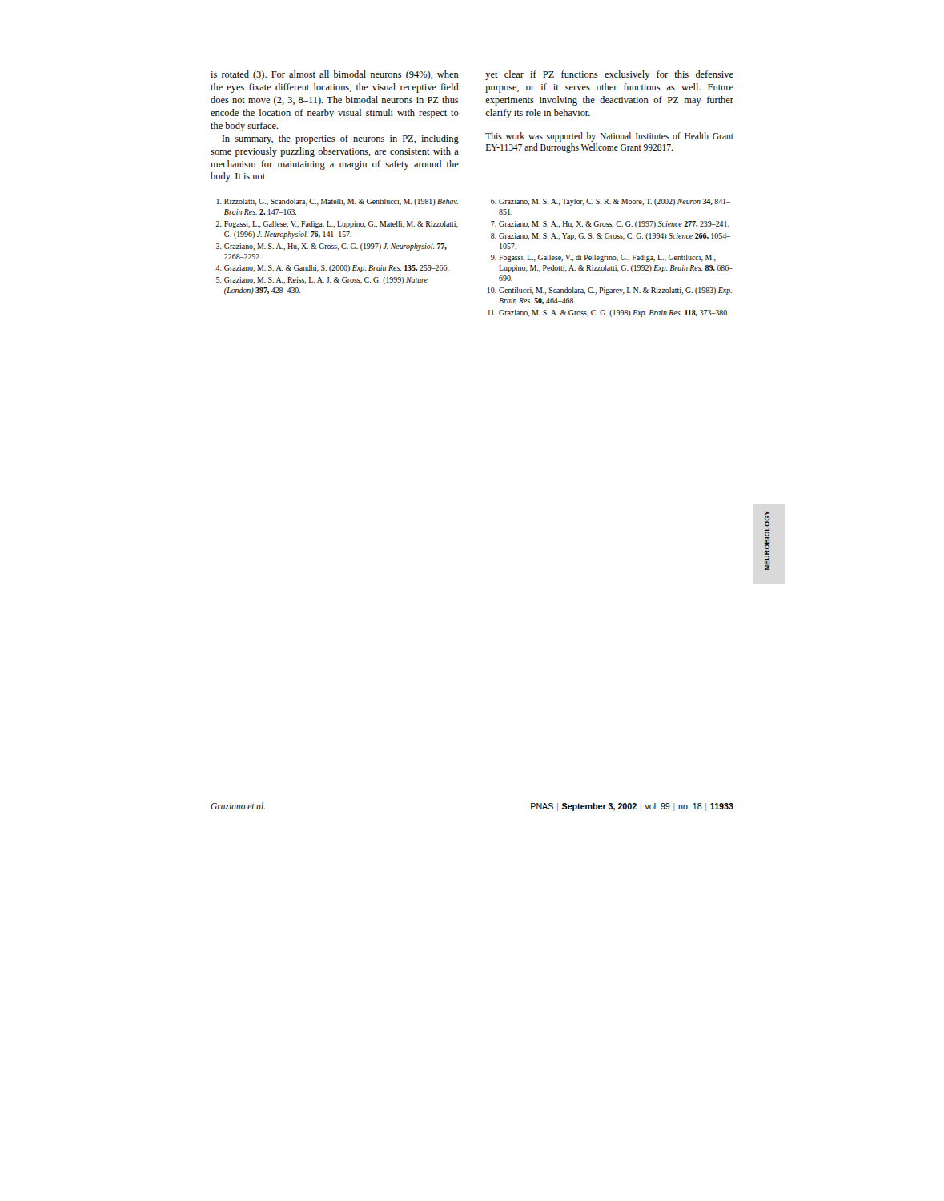is rotated (3). For almost all bimodal neurons (94%), when the eyes fixate different locations, the visual receptive field does not move (2, 3, 8–11). The bimodal neurons in PZ thus encode the location of nearby visual stimuli with respect to the body surface.
In summary, the properties of neurons in PZ, including some previously puzzling observations, are consistent with a mechanism for maintaining a margin of safety around the body. It is not
yet clear if PZ functions exclusively for this defensive purpose, or if it serves other functions as well. Future experiments involving the deactivation of PZ may further clarify its role in behavior.
This work was supported by National Institutes of Health Grant EY-11347 and Burroughs Wellcome Grant 992817.
Rizzolatti, G., Scandolara, C., Matelli, M. & Gentilucci, M. (1981) Behav. Brain Res. 2, 147–163.
Fogassi, L., Gallese, V., Fadiga, L., Luppino, G., Matelli, M. & Rizzolatti, G. (1996) J. Neurophysiol. 76, 141–157.
Graziano, M. S. A., Hu, X. & Gross, C. G. (1997) J. Neurophysiol. 77, 2268–2292.
Graziano, M. S. A. & Gandhi, S. (2000) Exp. Brain Res. 135, 259–266.
Graziano, M. S. A., Reiss, L. A. J. & Gross, C. G. (1999) Nature (London) 397, 428–430.
Graziano, M. S. A., Taylor, C. S. R. & Moore, T. (2002) Neuron 34, 841–851.
Graziano, M. S. A., Hu, X. & Gross, C. G. (1997) Science 277, 239–241.
Graziano, M. S. A., Yap, G. S. & Gross, C. G. (1994) Science 266, 1054–1057.
Fogassi, L., Gallese, V., di Pellegrino, G., Fadiga, L., Gentilucci, M., Luppino, M., Pedotti, A. & Rizzolatti, G. (1992) Exp. Brain Res. 89, 686–690.
Gentilucci, M., Scandolara, C., Pigarev, I. N. & Rizzolatti, G. (1983) Exp. Brain Res. 50, 464–468.
Graziano, M. S. A. & Gross, C. G. (1998) Exp. Brain Res. 118, 373–380.
NEUROBIOLOGY
Graziano et al.
PNAS|September 3, 2002|vol. 99|no. 18|11933